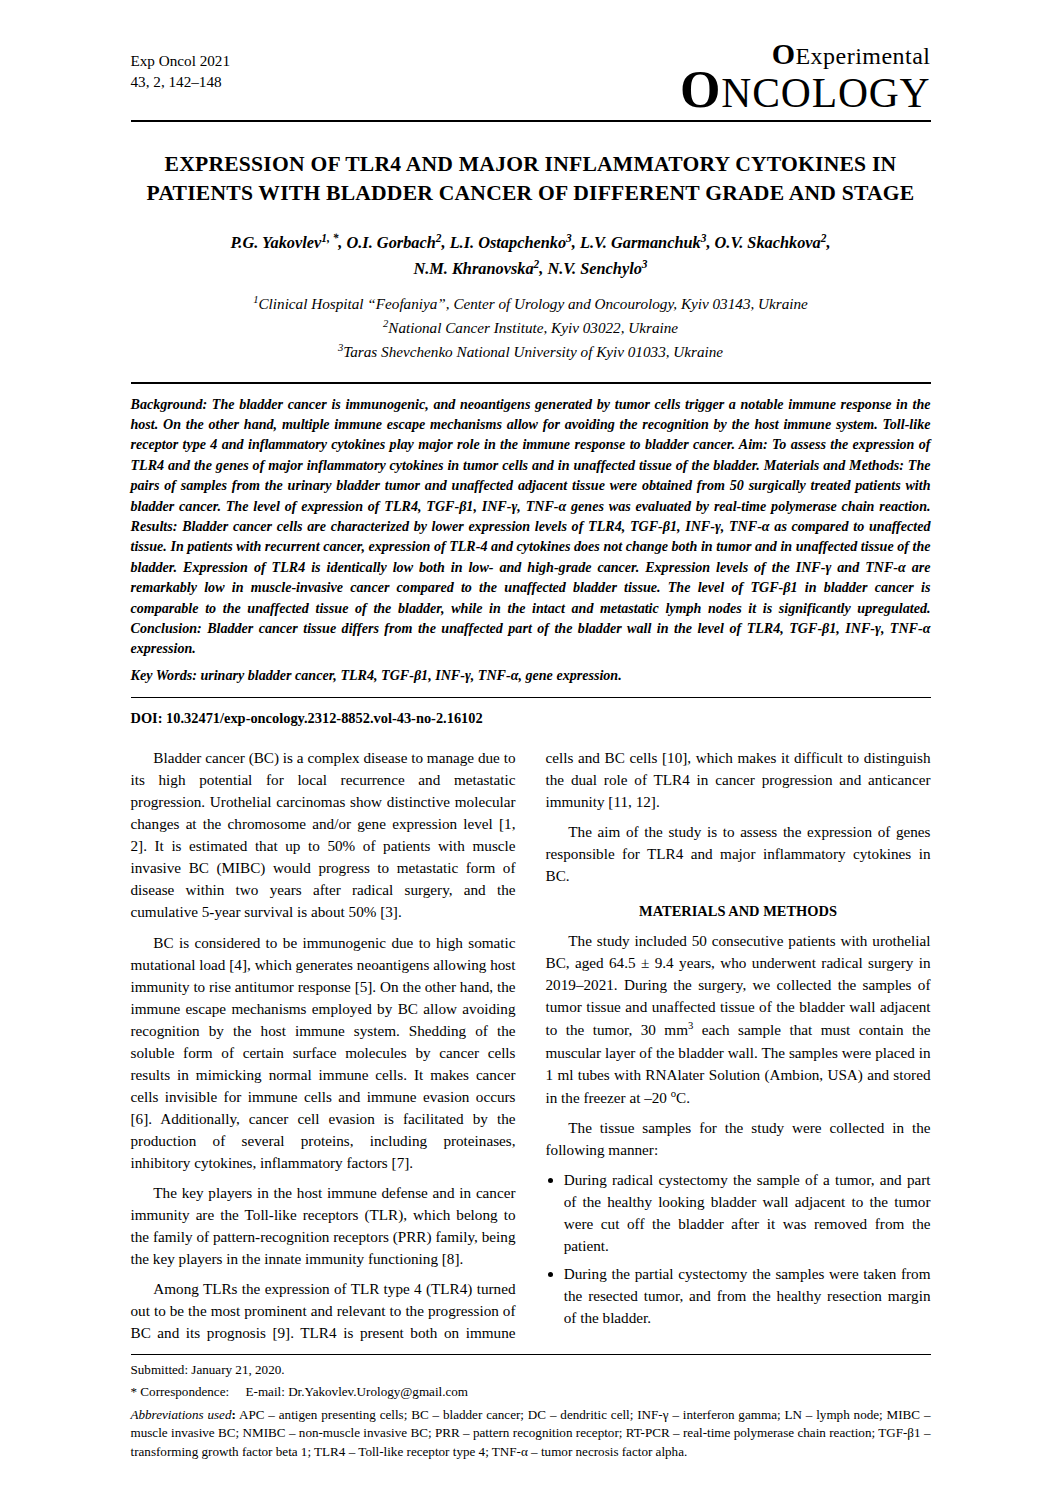Exp Oncol 2021
43, 2, 142–148
OExperimental ONCOLOGY
Expression of TLR4 and Major Inflammatory Cytokines in Patients with Bladder Cancer of Different Grade and Stage
P.G. Yakovlev1, *, O.I. Gorbach2, L.I. Ostapchenko3, L.V. Garmanchuk3, O.V. Skachkova2,
N.M. Khranovska2, N.V. Senchylo3
1Clinical Hospital “Feofaniya”, Center of Urology and Oncourology, Kyiv 03143, Ukraine
2National Cancer Institute, Kyiv 03022, Ukraine
3Taras Shevchenko National University of Kyiv 01033, Ukraine
Background: The bladder cancer is immunogenic, and neoantigens generated by tumor cells trigger a notable immune response in the host. On the other hand, multiple immune escape mechanisms allow for avoiding the recognition by the host immune system. Toll-like receptor type 4 and inflammatory cytokines play major role in the immune response to bladder cancer. Aim: To assess the expression of TLR4 and the genes of major inflammatory cytokines in tumor cells and in unaffected tissue of the bladder. Materials and Methods: The pairs of samples from the urinary bladder tumor and unaffected adjacent tissue were obtained from 50 surgically treated patients with bladder cancer. The level of expression of TLR4, TGF-β1, INF-γ, TNF-α genes was evaluated by real-time polymerase chain reaction. Results: Bladder cancer cells are characterized by lower expression levels of TLR4, TGF-β1, INF-γ, TNF-α as compared to unaffected tissue. In patients with recurrent cancer, expression of TLR-4 and cytokines does not change both in tumor and in unaffected tissue of the bladder. Expression of TLR4 is identically low both in low- and high-grade cancer. Expression levels of the INF-γ and TNF-α are remarkably low in muscle-invasive cancer compared to the unaffected bladder tissue. The level of TGF-β1 in bladder cancer is comparable to the unaffected tissue of the bladder, while in the intact and metastatic lymph nodes it is significantly upregulated. Conclusion: Bladder cancer tissue differs from the unaffected part of the bladder wall in the level of TLR4, TGF-β1, INF-γ, TNF-α expression.
Key Words: urinary bladder cancer, TLR4, TGF-β1, INF-γ, TNF-α, gene expression.
DOI: 10.32471/exp-oncology.2312-8852.vol-43-no-2.16102
Bladder cancer (BC) is a complex disease to manage due to its high potential for local recurrence and metastatic progression. Urothelial carcinomas show distinctive molecular changes at the chromosome and/or gene expression level [1, 2]. It is estimated that up to 50% of patients with muscle invasive BC (MIBC) would progress to metastatic form of disease within two years after radical surgery, and the cumulative 5-year survival is about 50% [3].
BC is considered to be immunogenic due to high somatic mutational load [4], which generates neoantigens allowing host immunity to rise antitumor response [5]. On the other hand, the immune escape mechanisms employed by BC allow avoiding recognition by the host immune system. Shedding of the soluble form of certain surface molecules by cancer cells results in mimicking normal immune cells. It makes cancer cells invisible for immune cells and immune evasion occurs [6]. Additionally, cancer cell evasion is facilitated by the production of several proteins, including proteinases, inhibitory cytokines, inflammatory factors [7].
The key players in the host immune defense and in cancer immunity are the Toll-like receptors (TLR), which belong to the family of pattern-recognition receptors (PRR) family, being the key players in the innate immunity functioning [8].
Among TLRs the expression of TLR type 4 (TLR4) turned out to be the most prominent and relevant to the progression of BC and its prognosis [9]. TLR4 is present both on immune cells and BC cells [10], which makes it difficult to distinguish the dual role of TLR4 in cancer progression and anticancer immunity [11, 12].
The aim of the study is to assess the expression of genes responsible for TLR4 and major inflammatory cytokines in BC.
Materials and Methods
The study included 50 consecutive patients with urothelial BC, aged 64.5 ± 9.4 years, who underwent radical surgery in 2019–2021. During the surgery, we collected the samples of tumor tissue and unaffected tissue of the bladder wall adjacent to the tumor, 30 mm3 each sample that must contain the muscular layer of the bladder wall. The samples were placed in 1 ml tubes with RNAlater Solution (Ambion, USA) and stored in the freezer at –20 oC.
The tissue samples for the study were collected in the following manner:
During radical cystectomy the sample of a tumor, and part of the healthy looking bladder wall adjacent to the tumor were cut off the bladder after it was removed from the patient.
During the partial cystectomy the samples were taken from the resected tumor, and from the healthy resection margin of the bladder.
Submitted: January 21, 2020.
* Correspondence: E-mail: Dr.Yakovlev.Urology@gmail.com
Abbreviations used: APC – antigen presenting cells; BC – bladder cancer; DC – dendritic cell; INF-γ – interferon gamma; LN – lymph node; MIBC – muscle invasive BC; NMIBC – non-muscle invasive BC; PRR – pattern recognition receptor; RT-PCR – real-time polymerase chain reaction; TGF-β1 – transforming growth factor beta 1; TLR4 – Toll-like receptor type 4; TNF-α – tumor necrosis factor alpha.